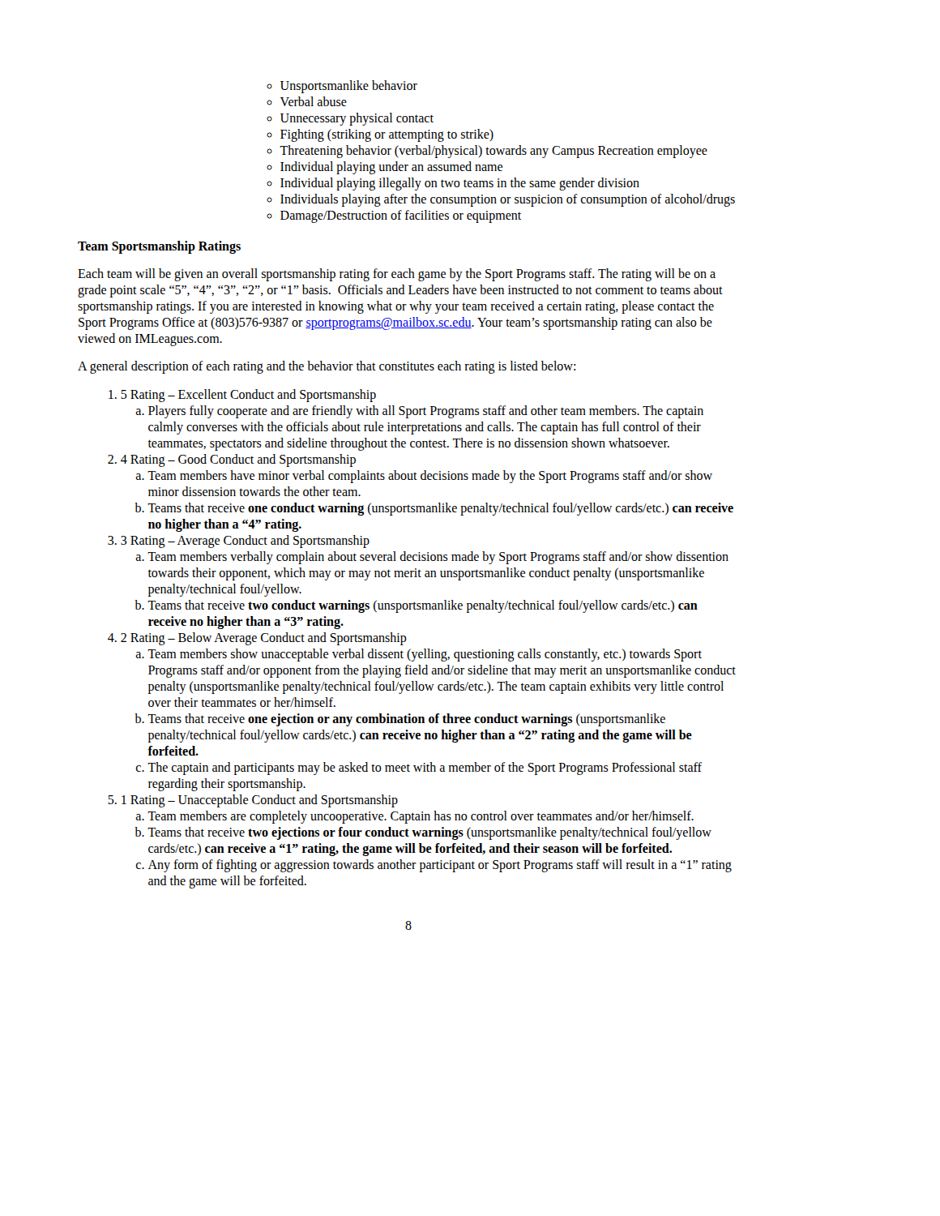Unsportsmanlike behavior
Verbal abuse
Unnecessary physical contact
Fighting (striking or attempting to strike)
Threatening behavior (verbal/physical) towards any Campus Recreation employee
Individual playing under an assumed name
Individual playing illegally on two teams in the same gender division
Individuals playing after the consumption or suspicion of consumption of alcohol/drugs
Damage/Destruction of facilities or equipment
Team Sportsmanship Ratings
Each team will be given an overall sportsmanship rating for each game by the Sport Programs staff. The rating will be on a grade point scale “5”, “4”, “3”, “2”, or “1” basis. Officials and Leaders have been instructed to not comment to teams about sportsmanship ratings. If you are interested in knowing what or why your team received a certain rating, please contact the Sport Programs Office at (803)576-9387 or sportprograms@mailbox.sc.edu. Your team’s sportsmanship rating can also be viewed on IMLeagues.com.
A general description of each rating and the behavior that constitutes each rating is listed below:
5 Rating – Excellent Conduct and Sportsmanship
Players fully cooperate and are friendly with all Sport Programs staff and other team members. The captain calmly converses with the officials about rule interpretations and calls. The captain has full control of their teammates, spectators and sideline throughout the contest. There is no dissension shown whatsoever.
4 Rating – Good Conduct and Sportsmanship
Team members have minor verbal complaints about decisions made by the Sport Programs staff and/or show minor dissension towards the other team.
Teams that receive one conduct warning (unsportsmanlike penalty/technical foul/yellow cards/etc.) can receive no higher than a “4” rating.
3 Rating – Average Conduct and Sportsmanship
Team members verbally complain about several decisions made by Sport Programs staff and/or show dissention towards their opponent, which may or may not merit an unsportsmanlike conduct penalty (unsportsmanlike penalty/technical foul/yellow.
Teams that receive two conduct warnings (unsportsmanlike penalty/technical foul/yellow cards/etc.) can receive no higher than a “3” rating.
2 Rating – Below Average Conduct and Sportsmanship
Team members show unacceptable verbal dissent (yelling, questioning calls constantly, etc.) towards Sport Programs staff and/or opponent from the playing field and/or sideline that may merit an unsportsmanlike conduct penalty (unsportsmanlike penalty/technical foul/yellow cards/etc.). The team captain exhibits very little control over their teammates or her/himself.
Teams that receive one ejection or any combination of three conduct warnings (unsportsmanlike penalty/technical foul/yellow cards/etc.) can receive no higher than a “2” rating and the game will be forfeited.
The captain and participants may be asked to meet with a member of the Sport Programs Professional staff regarding their sportsmanship.
1 Rating – Unacceptable Conduct and Sportsmanship
Team members are completely uncooperative. Captain has no control over teammates and/or her/himself.
Teams that receive two ejections or four conduct warnings (unsportsmanlike penalty/technical foul/yellow cards/etc.) can receive a “1” rating, the game will be forfeited, and their season will be forfeited.
Any form of fighting or aggression towards another participant or Sport Programs staff will result in a “1” rating and the game will be forfeited.
8